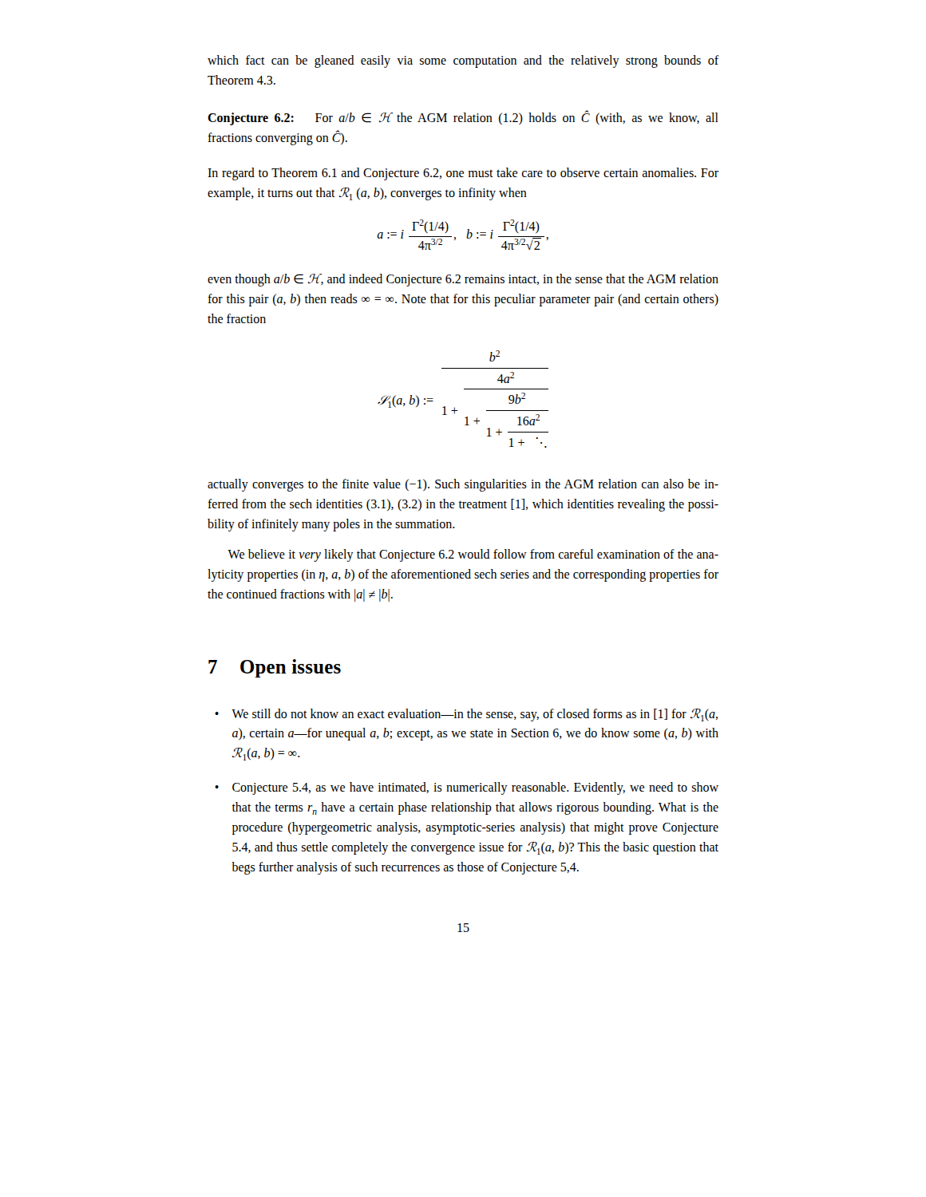which fact can be gleaned easily via some computation and the relatively strong bounds of Theorem 4.3.
Conjecture 6.2: For a/b ∈ ℋ the AGM relation (1.2) holds on Ĉ (with, as we know, all fractions converging on Ĉ).
In regard to Theorem 6.1 and Conjecture 6.2, one must take care to observe certain anomalies. For example, it turns out that ℛ1 (a, b), converges to infinity when
a := i Γ2(1/4) 4π3/2 , b := i Γ2(1/4) 4π3/2√2 ,
even though a/b ∈ ℋ, and indeed Conjecture 6.2 remains intact, in the sense that the AGM relation for this pair (a, b) then reads ∞ = ∞. Note that for this peculiar parameter pair (and certain others) the fraction
𝒮1(a, b) :=
b2 1 + 4a2 1 + 9b2 1 + 16a2 1 + ⋱
actually converges to the finite value (−1). Such singularities in the AGM relation can also be inferred from the sech identities (3.1), (3.2) in the treatment [1], which identities revealing the possibility of infinitely many poles in the summation.
We believe it very likely that Conjecture 6.2 would follow from careful examination of the analyticity properties (in η, a, b) of the aforementioned sech series and the corresponding properties for the continued fractions with |a| ≠ |b|.
7 Open issues
We still do not know an exact evaluation—in the sense, say, of closed forms as in [1] for ℛ1(a, a), certain a—for unequal a, b; except, as we state in Section 6, we do know some (a, b) with ℛ1(a, b) = ∞.
Conjecture 5.4, as we have intimated, is numerically reasonable. Evidently, we need to show that the terms rn have a certain phase relationship that allows rigorous bounding. What is the procedure (hypergeometric analysis, asymptotic-series analysis) that might prove Conjecture 5.4, and thus settle completely the convergence issue for ℛ1(a, b)? This the basic question that begs further analysis of such recurrences as those of Conjecture 5,4.
15